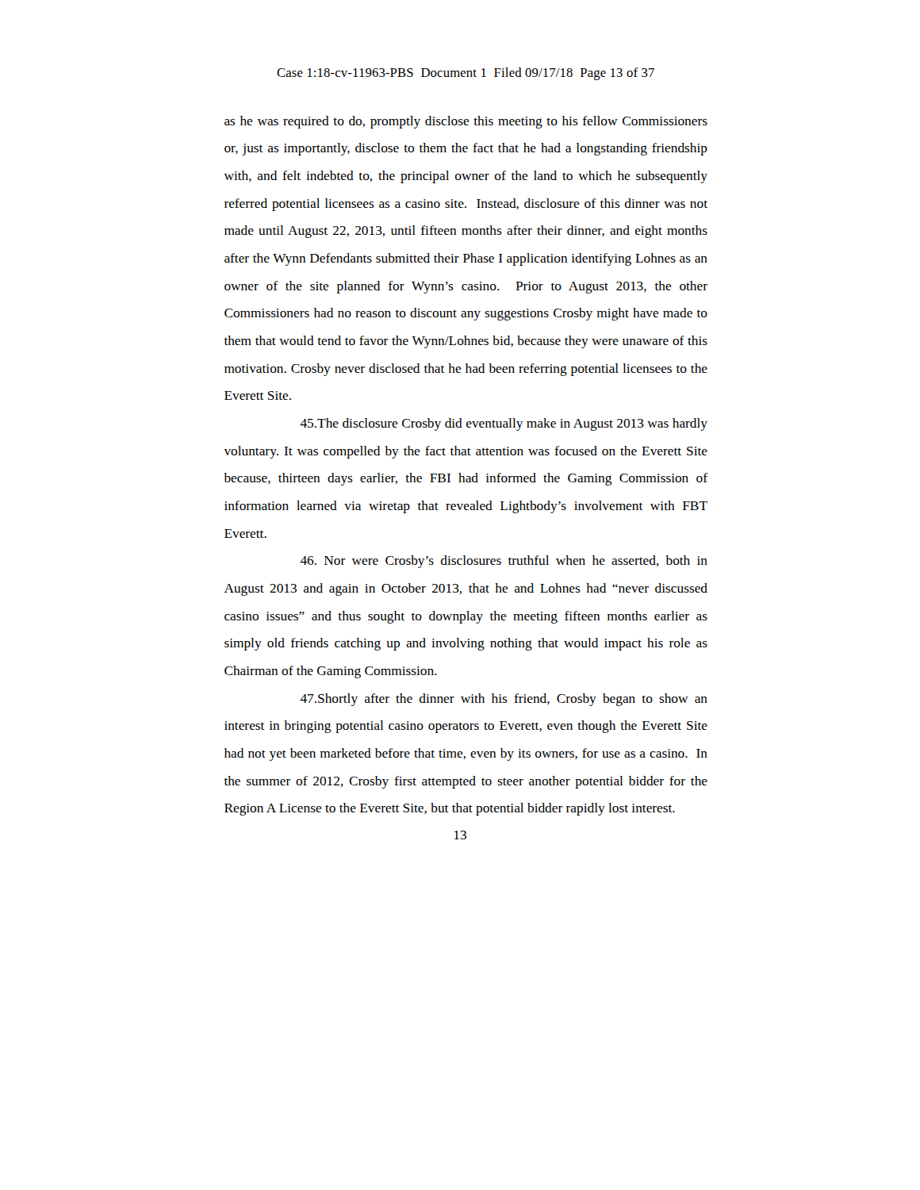Case 1:18-cv-11963-PBS Document 1 Filed 09/17/18 Page 13 of 37
as he was required to do, promptly disclose this meeting to his fellow Commissioners or, just as importantly, disclose to them the fact that he had a longstanding friendship with, and felt indebted to, the principal owner of the land to which he subsequently referred potential licensees as a casino site. Instead, disclosure of this dinner was not made until August 22, 2013, until fifteen months after their dinner, and eight months after the Wynn Defendants submitted their Phase I application identifying Lohnes as an owner of the site planned for Wynn’s casino. Prior to August 2013, the other Commissioners had no reason to discount any suggestions Crosby might have made to them that would tend to favor the Wynn/Lohnes bid, because they were unaware of this motivation. Crosby never disclosed that he had been referring potential licensees to the Everett Site.
45. The disclosure Crosby did eventually make in August 2013 was hardly voluntary. It was compelled by the fact that attention was focused on the Everett Site because, thirteen days earlier, the FBI had informed the Gaming Commission of information learned via wiretap that revealed Lightbody’s involvement with FBT Everett.
46. Nor were Crosby’s disclosures truthful when he asserted, both in August 2013 and again in October 2013, that he and Lohnes had “never discussed casino issues” and thus sought to downplay the meeting fifteen months earlier as simply old friends catching up and involving nothing that would impact his role as Chairman of the Gaming Commission.
47. Shortly after the dinner with his friend, Crosby began to show an interest in bringing potential casino operators to Everett, even though the Everett Site had not yet been marketed before that time, even by its owners, for use as a casino. In the summer of 2012, Crosby first attempted to steer another potential bidder for the Region A License to the Everett Site, but that potential bidder rapidly lost interest.
13